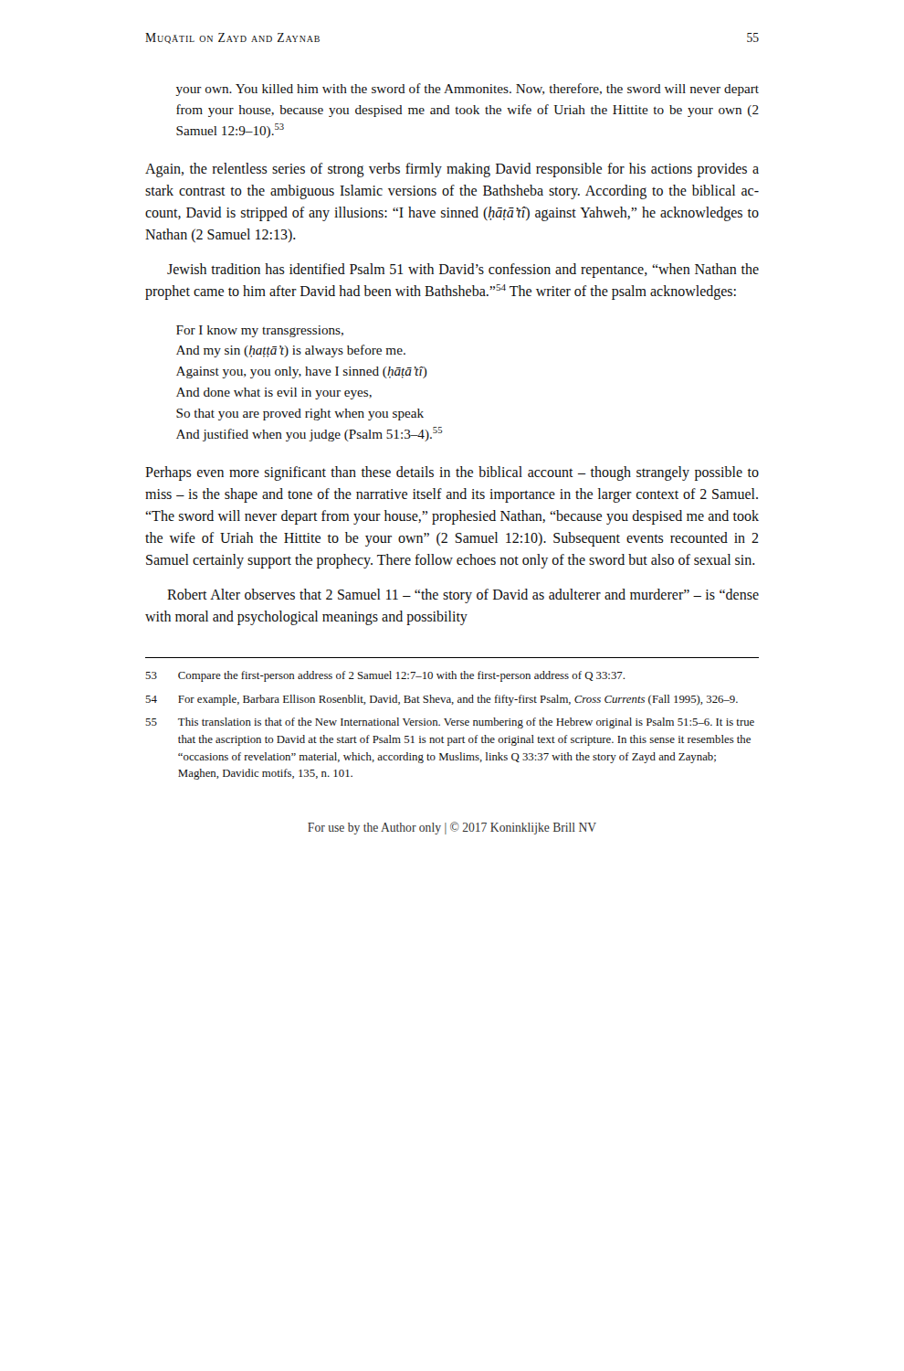Muqātil on Zayd and Zaynab 55
your own. You killed him with the sword of the Ammonites. Now, therefore, the sword will never depart from your house, because you despised me and took the wife of Uriah the Hittite to be your own (2 Samuel 12:9–10).53
Again, the relentless series of strong verbs firmly making David responsible for his actions provides a stark contrast to the ambiguous Islamic versions of the Bathsheba story. According to the biblical account, David is stripped of any illusions: “I have sinned (ḥāṭā’tî) against Yahweh,” he acknowledges to Nathan (2 Samuel 12:13).
Jewish tradition has identified Psalm 51 with David’s confession and repentance, “when Nathan the prophet came to him after David had been with Bathsheba.”54 The writer of the psalm acknowledges:
For I know my transgressions,
And my sin (ḥaṭṭā’t) is always before me.
Against you, you only, have I sinned (ḥāṭā’tî)
And done what is evil in your eyes,
So that you are proved right when you speak
And justified when you judge (Psalm 51:3–4).55
Perhaps even more significant than these details in the biblical account – though strangely possible to miss – is the shape and tone of the narrative itself and its importance in the larger context of 2 Samuel. “The sword will never depart from your house,” prophesied Nathan, “because you despised me and took the wife of Uriah the Hittite to be your own” (2 Samuel 12:10). Subsequent events recounted in 2 Samuel certainly support the prophecy. There follow echoes not only of the sword but also of sexual sin.
Robert Alter observes that 2 Samuel 11 – “the story of David as adulterer and murderer” – is “dense with moral and psychological meanings and possibility
53
Compare the first-person address of 2 Samuel 12:7–10 with the first-person address of Q 33:37.
54
For example, Barbara Ellison Rosenblit, David, Bat Sheva, and the fifty-first Psalm, Cross Currents (Fall 1995), 326–9.
55
This translation is that of the New International Version. Verse numbering of the Hebrew original is Psalm 51:5–6. It is true that the ascription to David at the start of Psalm 51 is not part of the original text of scripture. In this sense it resembles the “occasions of revelation” material, which, according to Muslims, links Q 33:37 with the story of Zayd and Zaynab; Maghen, Davidic motifs, 135, n. 101.
For use by the Author only | © 2017 Koninklijke Brill NV